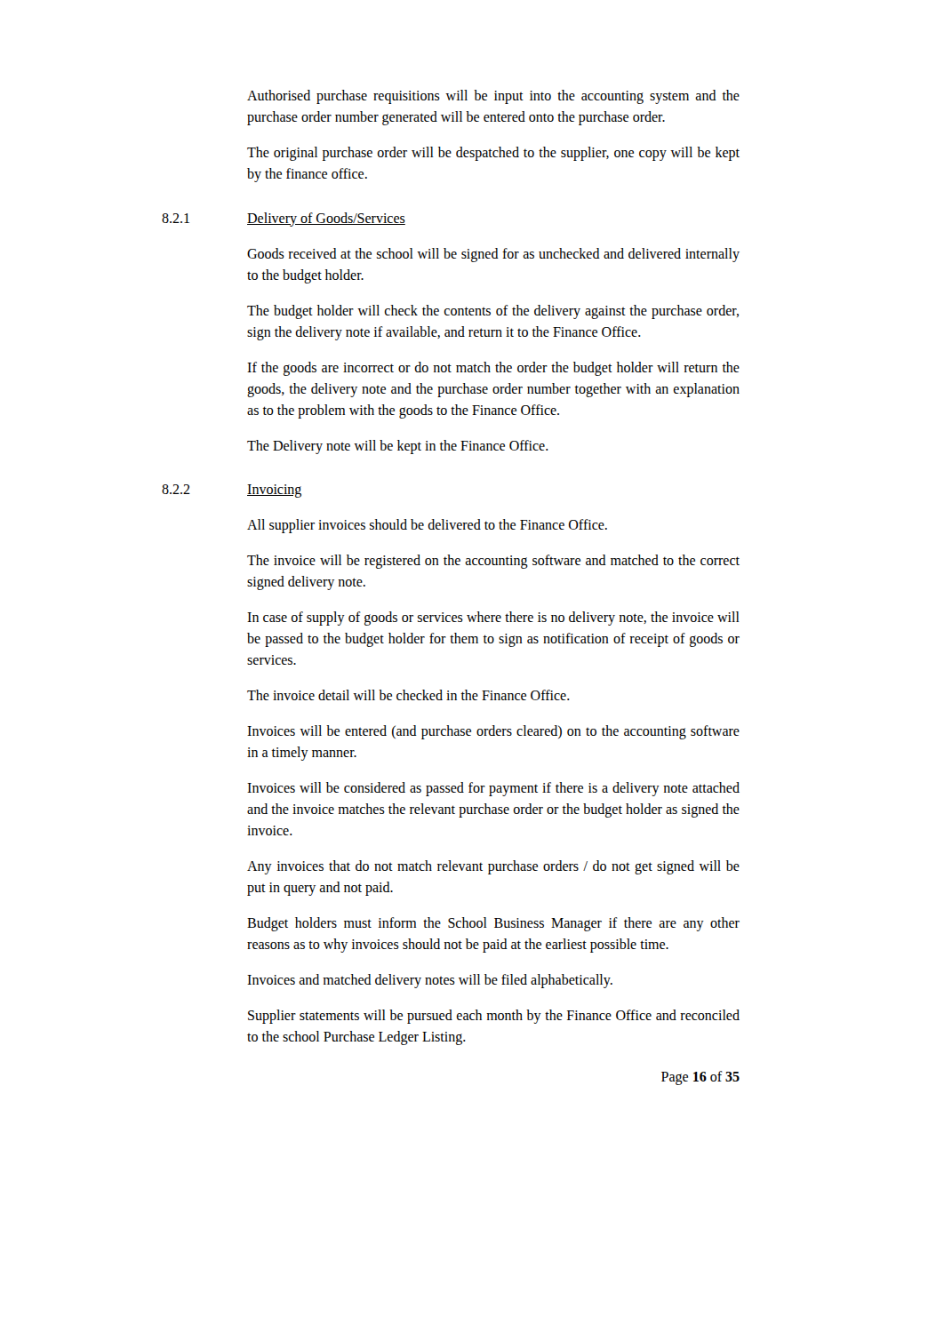Authorised purchase requisitions will be input into the accounting system and the purchase order number generated will be entered onto the purchase order.
The original purchase order will be despatched to the supplier, one copy will be kept by the finance office.
8.2.1 Delivery of Goods/Services
Goods received at the school will be signed for as unchecked and delivered internally to the budget holder.
The budget holder will check the contents of the delivery against the purchase order, sign the delivery note if available, and return it to the Finance Office.
If the goods are incorrect or do not match the order the budget holder will return the goods, the delivery note and the purchase order number together with an explanation as to the problem with the goods to the Finance Office.
The Delivery note will be kept in the Finance Office.
8.2.2 Invoicing
All supplier invoices should be delivered to the Finance Office.
The invoice will be registered on the accounting software and matched to the correct signed delivery note.
In case of supply of goods or services where there is no delivery note, the invoice will be passed to the budget holder for them to sign as notification of receipt of goods or services.
The invoice detail will be checked in the Finance Office.
Invoices will be entered (and purchase orders cleared) on to the accounting software in a timely manner.
Invoices will be considered as passed for payment if there is a delivery note attached and the invoice matches the relevant purchase order or the budget holder as signed the invoice.
Any invoices that do not match relevant purchase orders / do not get signed will be put in query and not paid.
Budget holders must inform the School Business Manager if there are any other reasons as to why invoices should not be paid at the earliest possible time.
Invoices and matched delivery notes will be filed alphabetically.
Supplier statements will be pursued each month by the Finance Office and reconciled to the school Purchase Ledger Listing.
Page 16 of 35